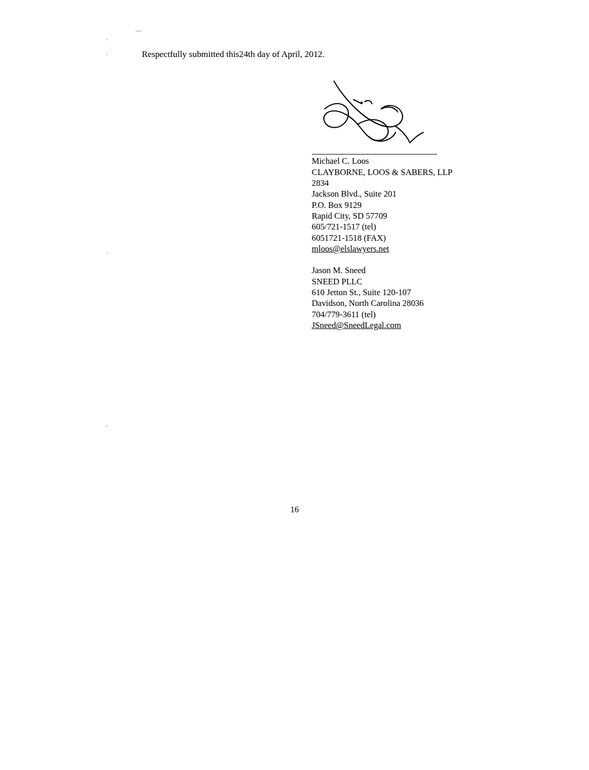· · · ·
Respectfully submitted this24th day of April, 2012.
Michael C. Loos
CLAYBORNE, LOOS & SABERS, LLP 2834
Jackson Blvd., Suite 201
P.O. Box 9129
Rapid City, SD 57709
605/721-1517 (tel)
6051721-1518 (FAX)
mloos@elslawyers.net
Jason M. Sneed
SNEED PLLC
610 Jetton St., Suite 120-107
Davidson, North Carolina 28036
704/779-3611 (tel)
JSneed@SneedLegal.com
16